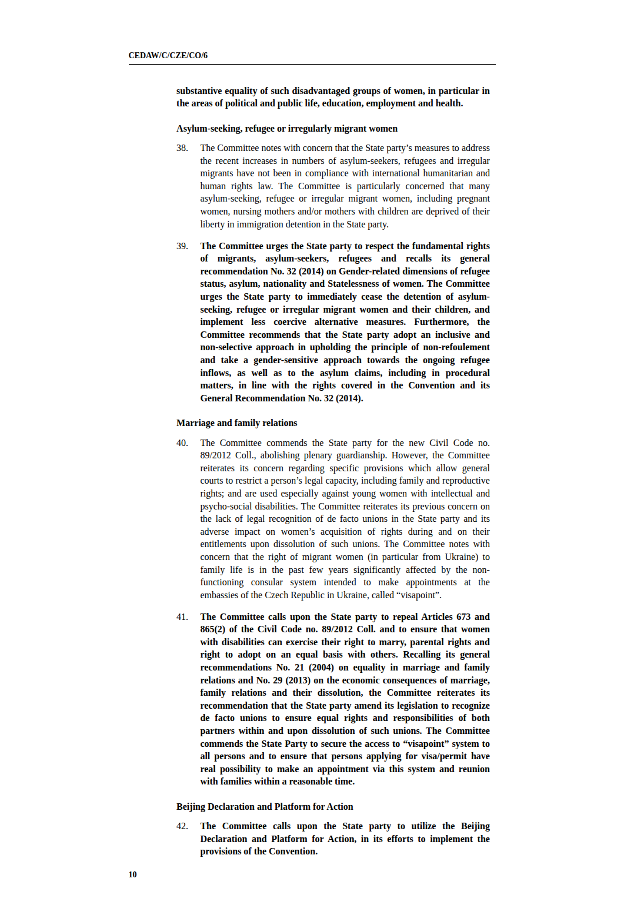CEDAW/C/CZE/CO/6
substantive equality of such disadvantaged groups of women, in particular in the areas of political and public life, education, employment and health.
Asylum-seeking, refugee or irregularly migrant women
38. The Committee notes with concern that the State party’s measures to address the recent increases in numbers of asylum-seekers, refugees and irregular migrants have not been in compliance with international humanitarian and human rights law. The Committee is particularly concerned that many asylum-seeking, refugee or irregular migrant women, including pregnant women, nursing mothers and/or mothers with children are deprived of their liberty in immigration detention in the State party.
39. The Committee urges the State party to respect the fundamental rights of migrants, asylum-seekers, refugees and recalls its general recommendation No. 32 (2014) on Gender-related dimensions of refugee status, asylum, nationality and Statelessness of women. The Committee urges the State party to immediately cease the detention of asylum-seeking, refugee or irregular migrant women and their children, and implement less coercive alternative measures. Furthermore, the Committee recommends that the State party adopt an inclusive and non-selective approach in upholding the principle of non-refoulement and take a gender-sensitive approach towards the ongoing refugee inflows, as well as to the asylum claims, including in procedural matters, in line with the rights covered in the Convention and its General Recommendation No. 32 (2014).
Marriage and family relations
40. The Committee commends the State party for the new Civil Code no. 89/2012 Coll., abolishing plenary guardianship. However, the Committee reiterates its concern regarding specific provisions which allow general courts to restrict a person’s legal capacity, including family and reproductive rights; and are used especially against young women with intellectual and psycho-social disabilities. The Committee reiterates its previous concern on the lack of legal recognition of de facto unions in the State party and its adverse impact on women’s acquisition of rights during and on their entitlements upon dissolution of such unions. The Committee notes with concern that the right of migrant women (in particular from Ukraine) to family life is in the past few years significantly affected by the non-functioning consular system intended to make appointments at the embassies of the Czech Republic in Ukraine, called “visapoint”.
41. The Committee calls upon the State party to repeal Articles 673 and 865(2) of the Civil Code no. 89/2012 Coll. and to ensure that women with disabilities can exercise their right to marry, parental rights and right to adopt on an equal basis with others. Recalling its general recommendations No. 21 (2004) on equality in marriage and family relations and No. 29 (2013) on the economic consequences of marriage, family relations and their dissolution, the Committee reiterates its recommendation that the State party amend its legislation to recognize de facto unions to ensure equal rights and responsibilities of both partners within and upon dissolution of such unions. The Committee commends the State Party to secure the access to “visapoint” system to all persons and to ensure that persons applying for visa/permit have real possibility to make an appointment via this system and reunion with families within a reasonable time.
Beijing Declaration and Platform for Action
42. The Committee calls upon the State party to utilize the Beijing Declaration and Platform for Action, in its efforts to implement the provisions of the Convention.
10